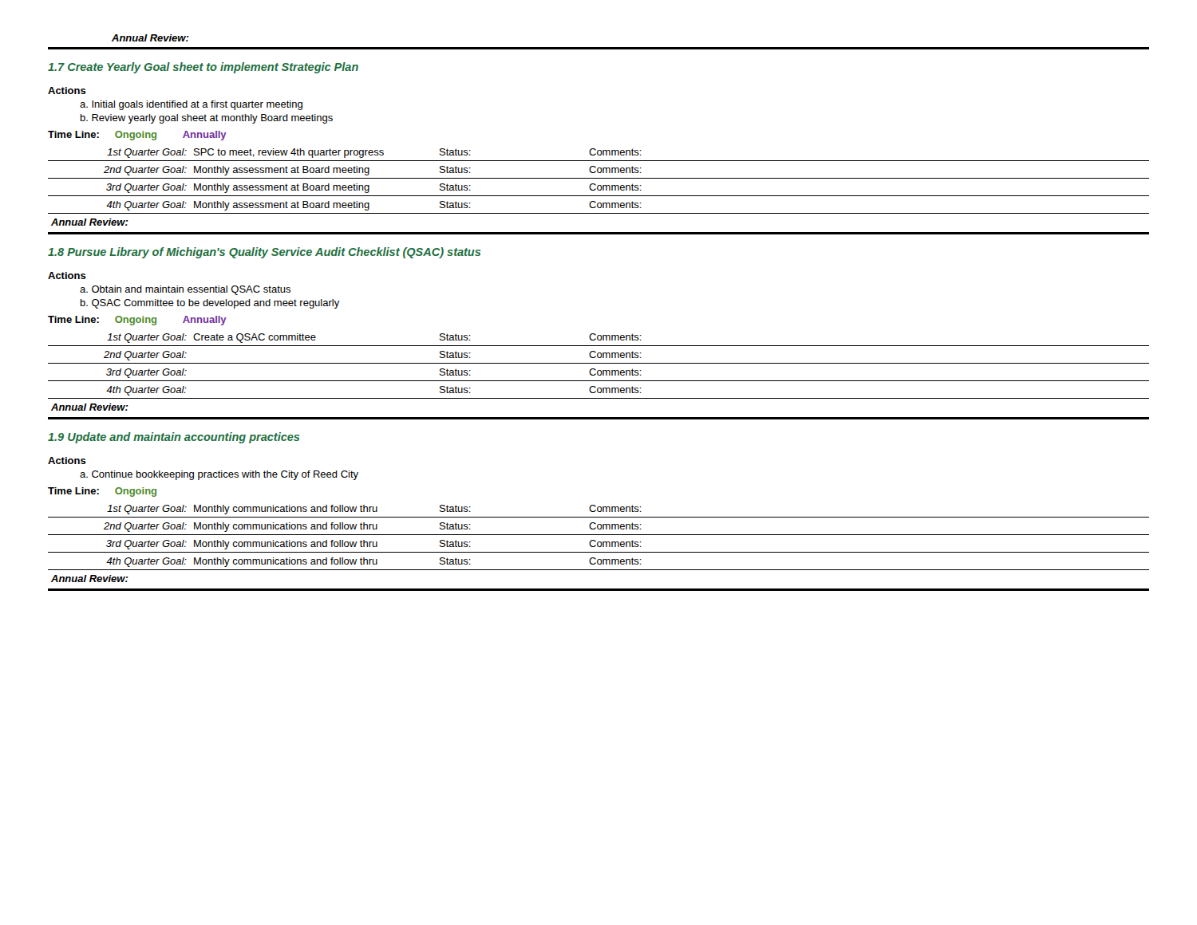Annual Review:
1.7 Create Yearly Goal sheet to implement Strategic Plan
Actions
a. Initial goals identified at a first quarter meeting
b. Review yearly goal sheet at monthly Board meetings
Time Line: Ongoing Annually
| 1st Quarter Goal: | SPC to meet, review 4th quarter progress | Status: | Comments: |
| 2nd Quarter Goal: | Monthly assessment at Board meeting | Status: | Comments: |
| 3rd Quarter Goal: | Monthly assessment at Board meeting | Status: | Comments: |
| 4th Quarter Goal: | Monthly assessment at Board meeting | Status: | Comments: |
| Annual Review: |
1.8 Pursue Library of Michigan's Quality Service Audit Checklist (QSAC) status
Actions
a. Obtain and maintain essential QSAC status
b. QSAC Committee to be developed and meet regularly
Time Line: Ongoing Annually
| 1st Quarter Goal: | Create a QSAC committee | Status: | Comments: |
| 2nd Quarter Goal: | | Status: | Comments: |
| 3rd Quarter Goal: | | Status: | Comments: |
| 4th Quarter Goal: | | Status: | Comments: |
| Annual Review: |
1.9 Update and maintain accounting practices
Actions
a. Continue bookkeeping practices with the City of Reed City
Time Line: Ongoing
| 1st Quarter Goal: | Monthly communications and follow thru | Status: | Comments: |
| 2nd Quarter Goal: | Monthly communications and follow thru | Status: | Comments: |
| 3rd Quarter Goal: | Monthly communications and follow thru | Status: | Comments: |
| 4th Quarter Goal: | Monthly communications and follow thru | Status: | Comments: |
| Annual Review: |